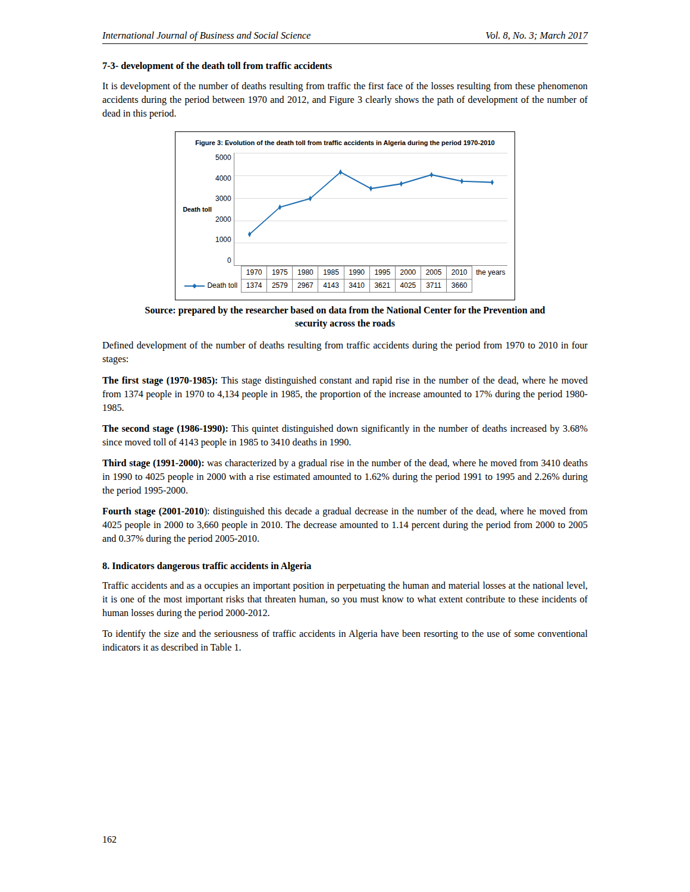International Journal of Business and Social Science Vol. 8, No. 3; March 2017
7-3- development of the death toll from traffic accidents
It is development of the number of deaths resulting from traffic the first face of the losses resulting from these phenomenon accidents during the period between 1970 and 2012, and Figure 3 clearly shows the path of development of the number of dead in this period.
Figure 3: Evolution of the death toll from traffic accidents in Algeria during the period 1970-2010
Death toll
5000 4000 3000 2000 1000 0
| | 1970 | 1975 | 1980 | 1985 | 1990 | 1995 | 2000 | 2005 | 2010 | the years |
| Death toll | 1374 | 2579 | 2967 | 4143 | 3410 | 3621 | 4025 | 3711 | 3660 | |
Source: prepared by the researcher based on data from the National Center for the Prevention and security across the roads
Defined development of the number of deaths resulting from traffic accidents during the period from 1970 to 2010 in four stages:
The first stage (1970-1985): This stage distinguished constant and rapid rise in the number of the dead, where he moved from 1374 people in 1970 to 4,134 people in 1985, the proportion of the increase amounted to 17% during the period 1980-1985.
The second stage (1986-1990): This quintet distinguished down significantly in the number of deaths increased by 3.68% since moved toll of 4143 people in 1985 to 3410 deaths in 1990.
Third stage (1991-2000): was characterized by a gradual rise in the number of the dead, where he moved from 3410 deaths in 1990 to 4025 people in 2000 with a rise estimated amounted to 1.62% during the period 1991 to 1995 and 2.26% during the period 1995-2000.
Fourth stage (2001-2010): distinguished this decade a gradual decrease in the number of the dead, where he moved from 4025 people in 2000 to 3,660 people in 2010. The decrease amounted to 1.14 percent during the period from 2000 to 2005 and 0.37% during the period 2005-2010.
8. Indicators dangerous traffic accidents in Algeria
Traffic accidents and as a occupies an important position in perpetuating the human and material losses at the national level, it is one of the most important risks that threaten human, so you must know to what extent contribute to these incidents of human losses during the period 2000-2012.
To identify the size and the seriousness of traffic accidents in Algeria have been resorting to the use of some conventional indicators it as described in Table 1.
162